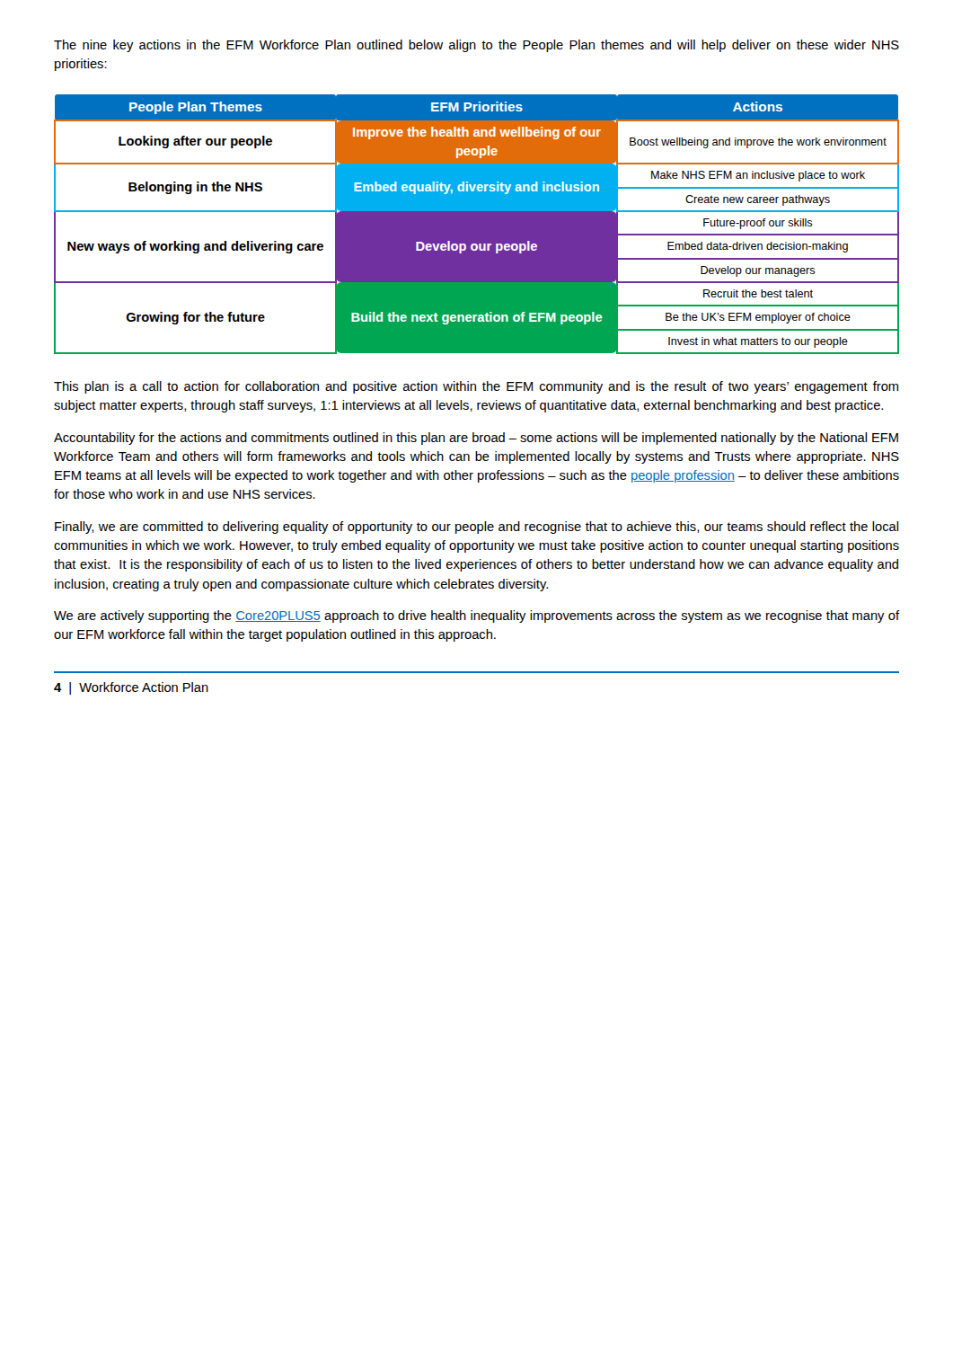The nine key actions in the EFM Workforce Plan outlined below align to the People Plan themes and will help deliver on these wider NHS priorities:
| People Plan Themes | EFM Priorities | Actions |
| Looking after our people | Improve the health and wellbeing of our people | Boost wellbeing and improve the work environment |
| Belonging in the NHS | Embed equality, diversity and inclusion | Make NHS EFM an inclusive place to work |
| Create new career pathways |
| New ways of working and delivering care | Develop our people | Future-proof our skills |
| Embed data-driven decision-making |
| Develop our managers |
| Growing for the future | Build the next generation of EFM people | Recruit the best talent |
| Be the UK’s EFM employer of choice |
| Invest in what matters to our people |
This plan is a call to action for collaboration and positive action within the EFM community and is the result of two years’ engagement from subject matter experts, through staff surveys, 1:1 interviews at all levels, reviews of quantitative data, external benchmarking and best practice.
Accountability for the actions and commitments outlined in this plan are broad – some actions will be implemented nationally by the National EFM Workforce Team and others will form frameworks and tools which can be implemented locally by systems and Trusts where appropriate. NHS EFM teams at all levels will be expected to work together and with other professions – such as the people profession – to deliver these ambitions for those who work in and use NHS services.
Finally, we are committed to delivering equality of opportunity to our people and recognise that to achieve this, our teams should reflect the local communities in which we work. However, to truly embed equality of opportunity we must take positive action to counter unequal starting positions that exist. It is the responsibility of each of us to listen to the lived experiences of others to better understand how we can advance equality and inclusion, creating a truly open and compassionate culture which celebrates diversity.
We are actively supporting the Core20PLUS5 approach to drive health inequality improvements across the system as we recognise that many of our EFM workforce fall within the target population outlined in this approach.
4 | Workforce Action Plan